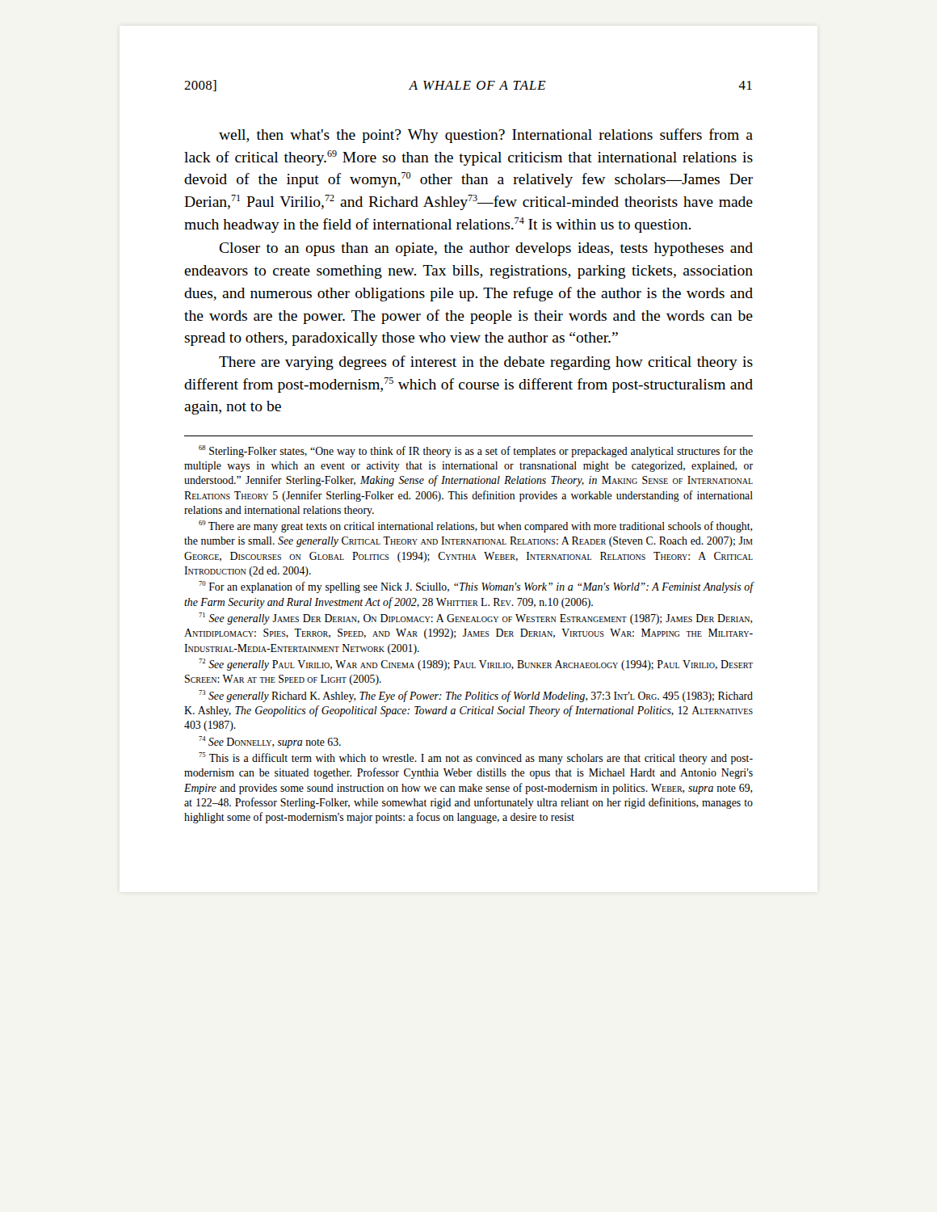2008] A WHALE OF A TALE 41
well, then what's the point? Why question? International relations suffers from a lack of critical theory.69 More so than the typical criticism that international relations is devoid of the input of womyn,70 other than a relatively few scholars—James Der Derian,71 Paul Virilio,72 and Richard Ashley73—few critical-minded theorists have made much headway in the field of international relations.74 It is within us to question.
Closer to an opus than an opiate, the author develops ideas, tests hypotheses and endeavors to create something new. Tax bills, registrations, parking tickets, association dues, and numerous other obligations pile up. The refuge of the author is the words and the words are the power. The power of the people is their words and the words can be spread to others, paradoxically those who view the author as “other.”
There are varying degrees of interest in the debate regarding how critical theory is different from post-modernism,75 which of course is different from post-structuralism and again, not to be
68 Sterling-Folker states, “One way to think of IR theory is as a set of templates or prepackaged analytical structures for the multiple ways in which an event or activity that is international or transnational might be categorized, explained, or understood.” Jennifer Sterling-Folker, Making Sense of International Relations Theory, in Making Sense of International Relations Theory 5 (Jennifer Sterling-Folker ed. 2006). This definition provides a workable understanding of international relations and international relations theory.
69 There are many great texts on critical international relations, but when compared with more traditional schools of thought, the number is small. See generally Critical Theory and International Relations: A Reader (Steven C. Roach ed. 2007); Jim George, Discourses on Global Politics (1994); Cynthia Weber, International Relations Theory: A Critical Introduction (2d ed. 2004).
70 For an explanation of my spelling see Nick J. Sciullo, “This Woman's Work” in a “Man's World”: A Feminist Analysis of the Farm Security and Rural Investment Act of 2002, 28 Whittier L. Rev. 709, n.10 (2006).
71 See generally James Der Derian, On Diplomacy: A Genealogy of Western Estrangement (1987); James Der Derian, Antidiplomacy: Spies, Terror, Speed, and War (1992); James Der Derian, Virtuous War: Mapping the Military-Industrial-Media-Entertainment Network (2001).
72 See generally Paul Virilio, War and Cinema (1989); Paul Virilio, Bunker Archaeology (1994); Paul Virilio, Desert Screen: War at the Speed of Light (2005).
73 See generally Richard K. Ashley, The Eye of Power: The Politics of World Modeling, 37:3 Int'l Org. 495 (1983); Richard K. Ashley, The Geopolitics of Geopolitical Space: Toward a Critical Social Theory of International Politics, 12 Alternatives 403 (1987).
74 See Donnelly, supra note 63.
75 This is a difficult term with which to wrestle. I am not as convinced as many scholars are that critical theory and post-modernism can be situated together. Professor Cynthia Weber distills the opus that is Michael Hardt and Antonio Negri's Empire and provides some sound instruction on how we can make sense of post-modernism in politics. Weber, supra note 69, at 122–48. Professor Sterling-Folker, while somewhat rigid and unfortunately ultra reliant on her rigid definitions, manages to highlight some of post-modernism's major points: a focus on language, a desire to resist